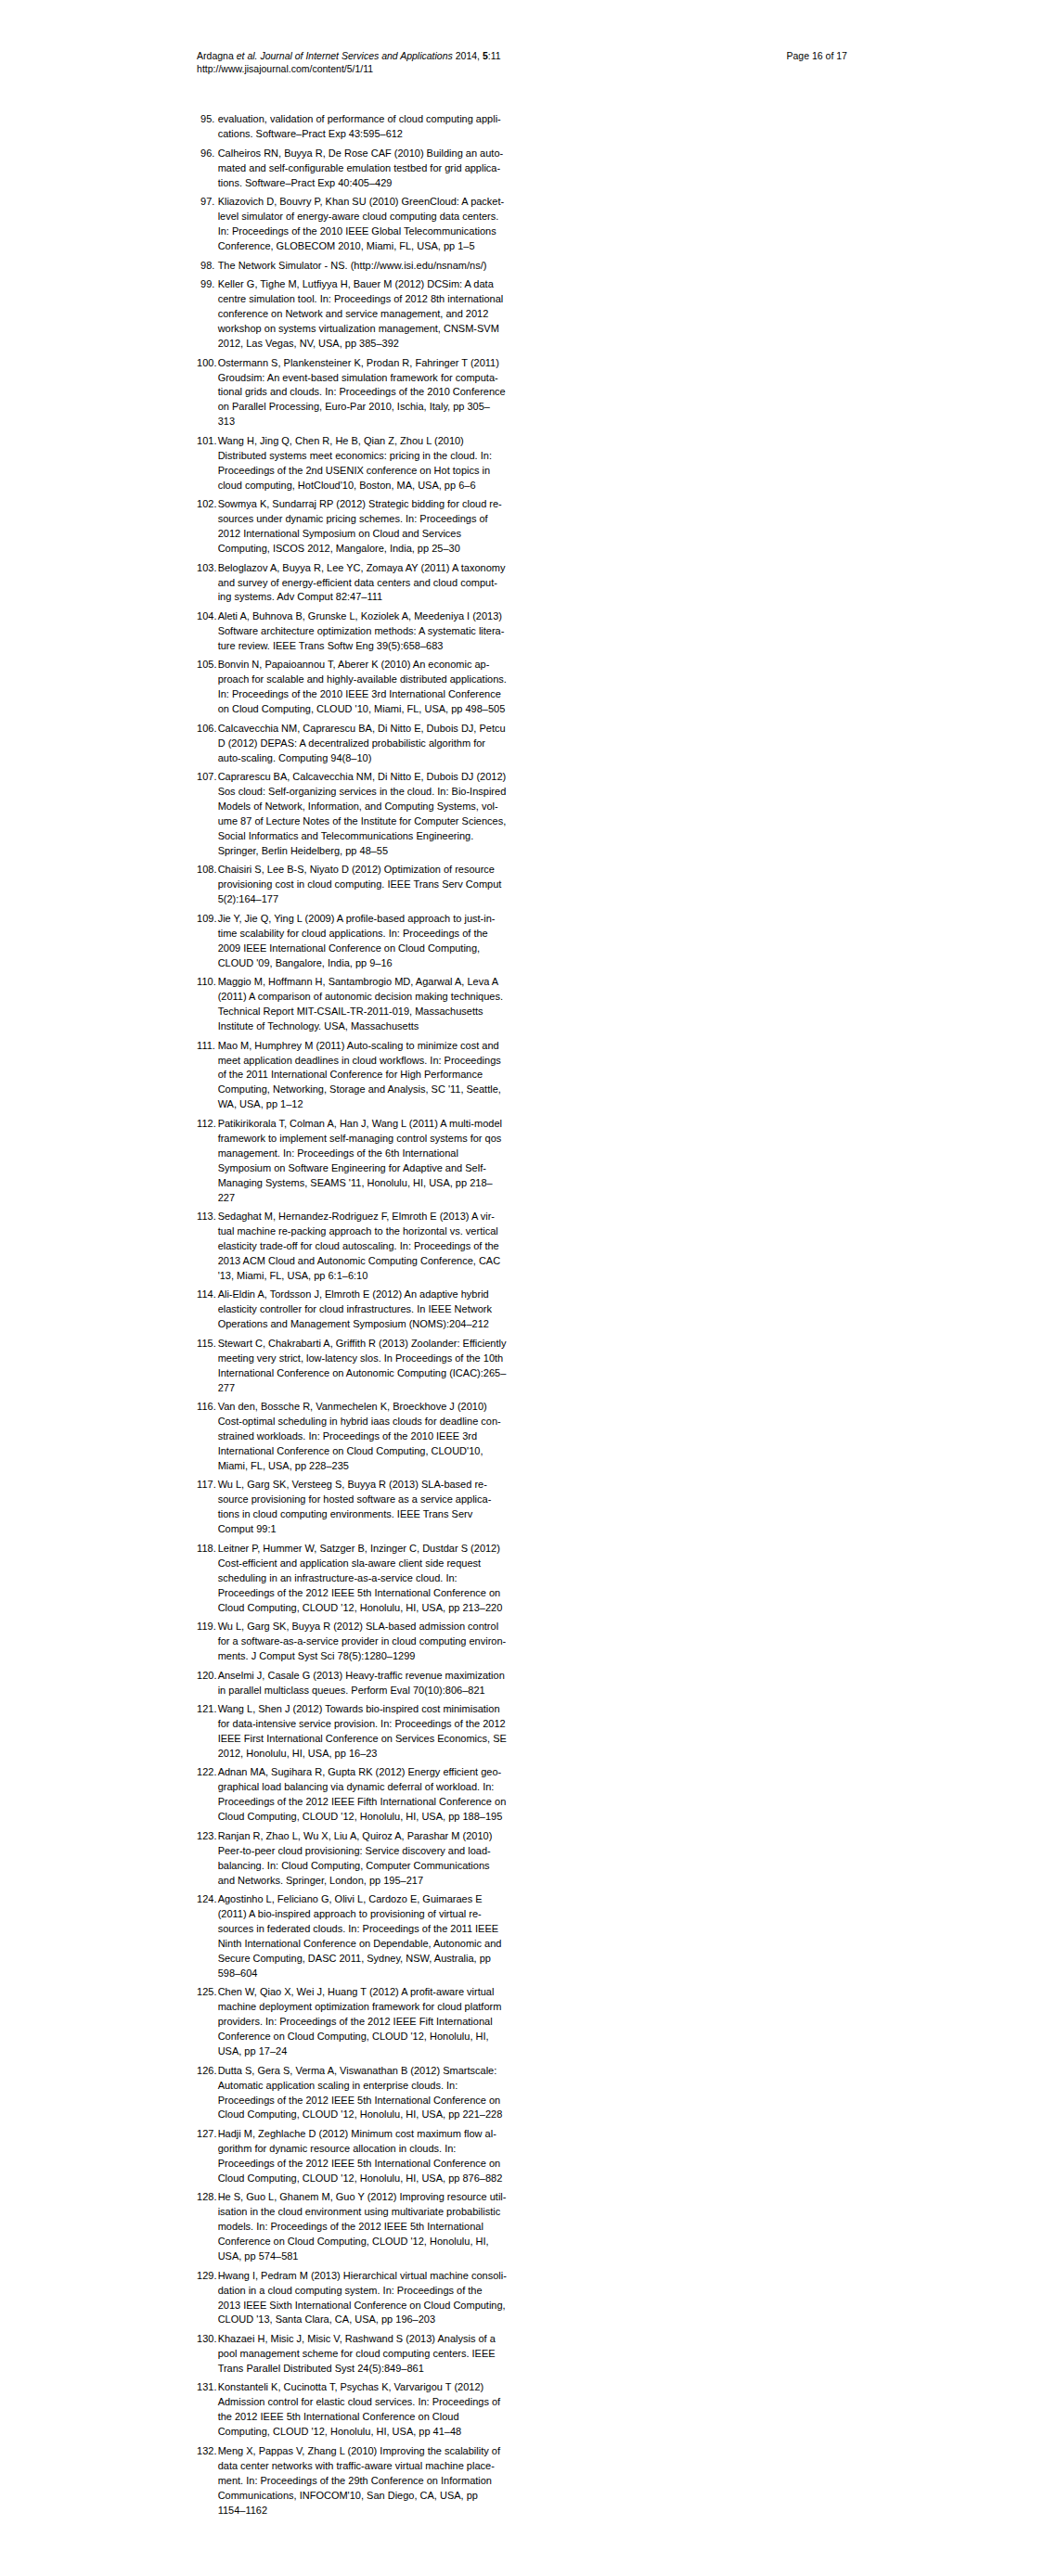Ardagna et al. Journal of Internet Services and Applications 2014, 5:11
http://www.jisajournal.com/content/5/1/11
Page 16 of 17
95. evaluation, validation of performance of cloud computing applications. Software–Pract Exp 43:595–612
96. Calheiros RN, Buyya R, De Rose CAF (2010) Building an automated and self-configurable emulation testbed for grid applications. Software–Pract Exp 40:405–429
97. Kliazovich D, Bouvry P, Khan SU (2010) GreenCloud: A packet-level simulator of energy-aware cloud computing data centers. In: Proceedings of the 2010 IEEE Global Telecommunications Conference, GLOBECOM 2010, Miami, FL, USA, pp 1–5
98. The Network Simulator - NS. (http://www.isi.edu/nsnam/ns/)
99. Keller G, Tighe M, Lutfiyya H, Bauer M (2012) DCSim: A data centre simulation tool. In: Proceedings of 2012 8th international conference on Network and service management, and 2012 workshop on systems virtualization management, CNSM-SVM 2012, Las Vegas, NV, USA, pp 385–392
100. Ostermann S, Plankensteiner K, Prodan R, Fahringer T (2011) Groudsim: An event-based simulation framework for computational grids and clouds. In: Proceedings of the 2010 Conference on Parallel Processing, Euro-Par 2010, Ischia, Italy, pp 305–313
101. Wang H, Jing Q, Chen R, He B, Qian Z, Zhou L (2010) Distributed systems meet economics: pricing in the cloud. In: Proceedings of the 2nd USENIX conference on Hot topics in cloud computing, HotCloud'10, Boston, MA, USA, pp 6–6
102. Sowmya K, Sundarraj RP (2012) Strategic bidding for cloud resources under dynamic pricing schemes. In: Proceedings of 2012 International Symposium on Cloud and Services Computing, ISCOS 2012, Mangalore, India, pp 25–30
103. Beloglazov A, Buyya R, Lee YC, Zomaya AY (2011) A taxonomy and survey of energy-efficient data centers and cloud computing systems. Adv Comput 82:47–111
104. Aleti A, Buhnova B, Grunske L, Koziolek A, Meedeniya I (2013) Software architecture optimization methods: A systematic literature review. IEEE Trans Softw Eng 39(5):658–683
105. Bonvin N, Papaioannou T, Aberer K (2010) An economic approach for scalable and highly-available distributed applications. In: Proceedings of the 2010 IEEE 3rd International Conference on Cloud Computing, CLOUD '10, Miami, FL, USA, pp 498–505
106. Calcavecchia NM, Caprarescu BA, Di Nitto E, Dubois DJ, Petcu D (2012) DEPAS: A decentralized probabilistic algorithm for auto-scaling. Computing 94(8–10)
107. Caprarescu BA, Calcavecchia NM, Di Nitto E, Dubois DJ (2012) Sos cloud: Self-organizing services in the cloud. In: Bio-Inspired Models of Network, Information, and Computing Systems, volume 87 of Lecture Notes of the Institute for Computer Sciences, Social Informatics and Telecommunications Engineering. Springer, Berlin Heidelberg, pp 48–55
108. Chaisiri S, Lee B-S, Niyato D (2012) Optimization of resource provisioning cost in cloud computing. IEEE Trans Serv Comput 5(2):164–177
109. Jie Y, Jie Q, Ying L (2009) A profile-based approach to just-in-time scalability for cloud applications. In: Proceedings of the 2009 IEEE International Conference on Cloud Computing, CLOUD '09, Bangalore, India, pp 9–16
110. Maggio M, Hoffmann H, Santambrogio MD, Agarwal A, Leva A (2011) A comparison of autonomic decision making techniques. Technical Report MIT-CSAIL-TR-2011-019, Massachusetts Institute of Technology. USA, Massachusetts
111. Mao M, Humphrey M (2011) Auto-scaling to minimize cost and meet application deadlines in cloud workflows. In: Proceedings of the 2011 International Conference for High Performance Computing, Networking, Storage and Analysis, SC '11, Seattle, WA, USA, pp 1–12
112. Patikirikorala T, Colman A, Han J, Wang L (2011) A multi-model framework to implement self-managing control systems for qos management. In: Proceedings of the 6th International Symposium on Software Engineering for Adaptive and Self-Managing Systems, SEAMS '11, Honolulu, HI, USA, pp 218–227
113. Sedaghat M, Hernandez-Rodriguez F, Elmroth E (2013) A virtual machine re-packing approach to the horizontal vs. vertical elasticity trade-off for cloud autoscaling. In: Proceedings of the 2013 ACM Cloud and Autonomic Computing Conference, CAC '13, Miami, FL, USA, pp 6:1–6:10
114. Ali-Eldin A, Tordsson J, Elmroth E (2012) An adaptive hybrid elasticity controller for cloud infrastructures. In IEEE Network Operations and Management Symposium (NOMS):204–212
115. Stewart C, Chakrabarti A, Griffith R (2013) Zoolander: Efficiently meeting very strict, low-latency slos. In Proceedings of the 10th International Conference on Autonomic Computing (ICAC):265–277
116. Van den, Bossche R, Vanmechelen K, Broeckhove J (2010) Cost-optimal scheduling in hybrid iaas clouds for deadline constrained workloads. In: Proceedings of the 2010 IEEE 3rd International Conference on Cloud Computing, CLOUD'10, Miami, FL, USA, pp 228–235
117. Wu L, Garg SK, Versteeg S, Buyya R (2013) SLA-based resource provisioning for hosted software as a service applications in cloud computing environments. IEEE Trans Serv Comput 99:1
118. Leitner P, Hummer W, Satzger B, Inzinger C, Dustdar S (2012) Cost-efficient and application sla-aware client side request scheduling in an infrastructure-as-a-service cloud. In: Proceedings of the 2012 IEEE 5th International Conference on Cloud Computing, CLOUD '12, Honolulu, HI, USA, pp 213–220
119. Wu L, Garg SK, Buyya R (2012) SLA-based admission control for a software-as-a-service provider in cloud computing environments. J Comput Syst Sci 78(5):1280–1299
120. Anselmi J, Casale G (2013) Heavy-traffic revenue maximization in parallel multiclass queues. Perform Eval 70(10):806–821
121. Wang L, Shen J (2012) Towards bio-inspired cost minimisation for data-intensive service provision. In: Proceedings of the 2012 IEEE First International Conference on Services Economics, SE 2012, Honolulu, HI, USA, pp 16–23
122. Adnan MA, Sugihara R, Gupta RK (2012) Energy efficient geographical load balancing via dynamic deferral of workload. In: Proceedings of the 2012 IEEE Fifth International Conference on Cloud Computing, CLOUD '12, Honolulu, HI, USA, pp 188–195
123. Ranjan R, Zhao L, Wu X, Liu A, Quiroz A, Parashar M (2010) Peer-to-peer cloud provisioning: Service discovery and load-balancing. In: Cloud Computing, Computer Communications and Networks. Springer, London, pp 195–217
124. Agostinho L, Feliciano G, Olivi L, Cardozo E, Guimaraes E (2011) A bio-inspired approach to provisioning of virtual resources in federated clouds. In: Proceedings of the 2011 IEEE Ninth International Conference on Dependable, Autonomic and Secure Computing, DASC 2011, Sydney, NSW, Australia, pp 598–604
125. Chen W, Qiao X, Wei J, Huang T (2012) A profit-aware virtual machine deployment optimization framework for cloud platform providers. In: Proceedings of the 2012 IEEE Fift International Conference on Cloud Computing, CLOUD '12, Honolulu, HI, USA, pp 17–24
126. Dutta S, Gera S, Verma A, Viswanathan B (2012) Smartscale: Automatic application scaling in enterprise clouds. In: Proceedings of the 2012 IEEE 5th International Conference on Cloud Computing, CLOUD '12, Honolulu, HI, USA, pp 221–228
127. Hadji M, Zeghlache D (2012) Minimum cost maximum flow algorithm for dynamic resource allocation in clouds. In: Proceedings of the 2012 IEEE 5th International Conference on Cloud Computing, CLOUD '12, Honolulu, HI, USA, pp 876–882
128. He S, Guo L, Ghanem M, Guo Y (2012) Improving resource utilisation in the cloud environment using multivariate probabilistic models. In: Proceedings of the 2012 IEEE 5th International Conference on Cloud Computing, CLOUD '12, Honolulu, HI, USA, pp 574–581
129. Hwang I, Pedram M (2013) Hierarchical virtual machine consolidation in a cloud computing system. In: Proceedings of the 2013 IEEE Sixth International Conference on Cloud Computing, CLOUD '13, Santa Clara, CA, USA, pp 196–203
130. Khazaei H, Misic J, Misic V, Rashwand S (2013) Analysis of a pool management scheme for cloud computing centers. IEEE Trans Parallel Distributed Syst 24(5):849–861
131. Konstanteli K, Cucinotta T, Psychas K, Varvarigou T (2012) Admission control for elastic cloud services. In: Proceedings of the 2012 IEEE 5th International Conference on Cloud Computing, CLOUD '12, Honolulu, HI, USA, pp 41–48
132. Meng X, Pappas V, Zhang L (2010) Improving the scalability of data center networks with traffic-aware virtual machine placement. In: Proceedings of the 29th Conference on Information Communications, INFOCOM'10, San Diego, CA, USA, pp 1154–1162